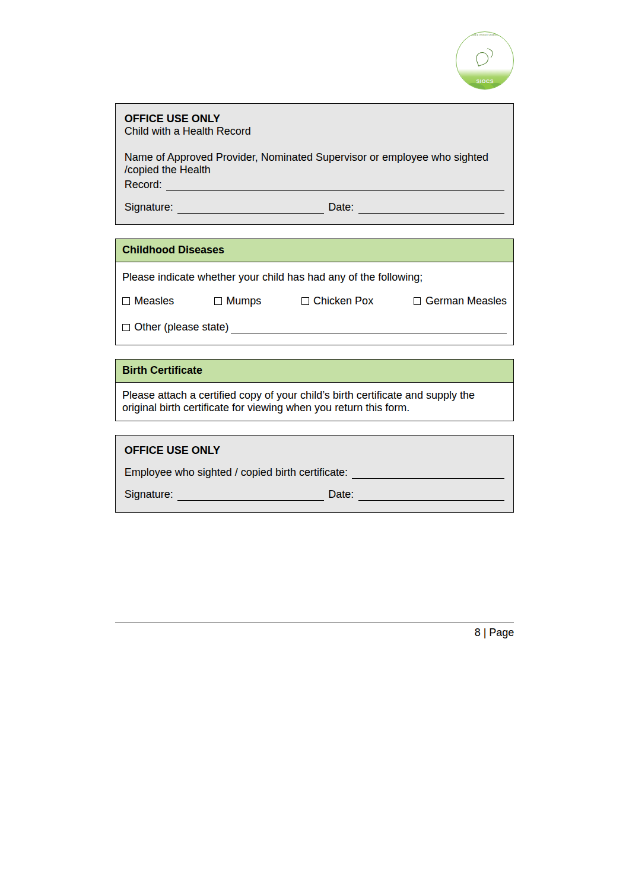Sophia Island & Offshore Childrens Services
SIOCS
OFFICE USE ONLY
Child with a Health Record
Name of Approved Provider, Nominated Supervisor or employee who sighted /copied the Health
Record:
Signature: Date:
Childhood Diseases
Please indicate whether your child has had any of the following;
Measles
Mumps
Chicken Pox
German Measles
Other (please state)
Birth Certificate
Please attach a certified copy of your child’s birth certificate and supply the original birth certificate for viewing when you return this form.
OFFICE USE ONLY
Employee who sighted / copied birth certificate:
Signature: Date:
8 | Page